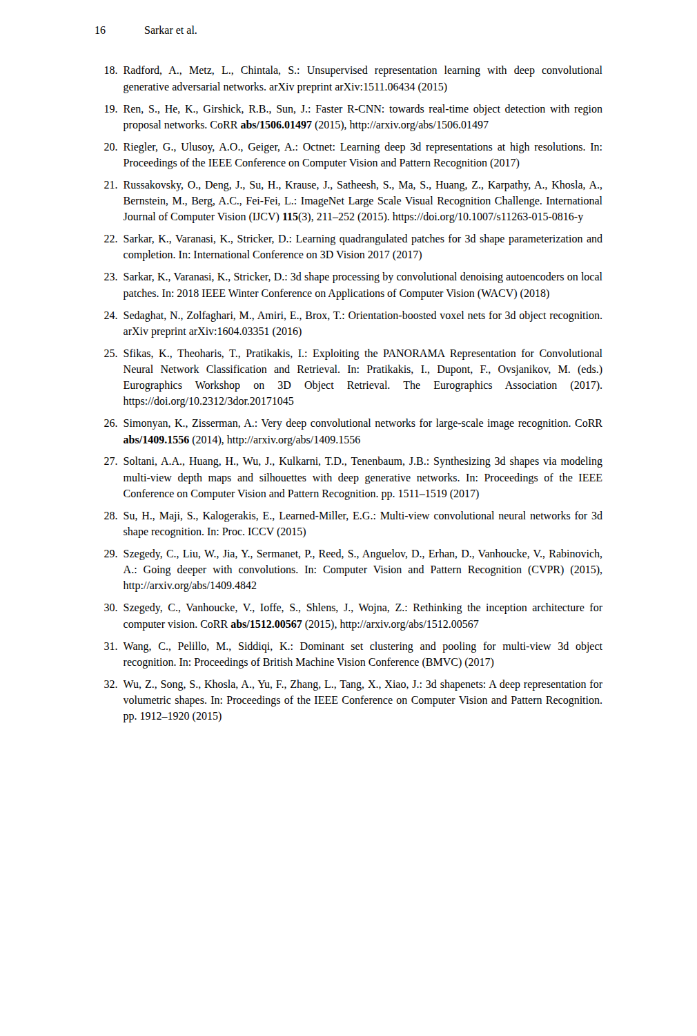16 Sarkar et al.
Radford, A., Metz, L., Chintala, S.: Unsupervised representation learning with deep convolutional generative adversarial networks. arXiv preprint arXiv:1511.06434 (2015)
Ren, S., He, K., Girshick, R.B., Sun, J.: Faster R-CNN: towards real-time object detection with region proposal networks. CoRR abs/1506.01497 (2015), http://arxiv.org/abs/1506.01497
Riegler, G., Ulusoy, A.O., Geiger, A.: Octnet: Learning deep 3d representations at high resolutions. In: Proceedings of the IEEE Conference on Computer Vision and Pattern Recognition (2017)
Russakovsky, O., Deng, J., Su, H., Krause, J., Satheesh, S., Ma, S., Huang, Z., Karpathy, A., Khosla, A., Bernstein, M., Berg, A.C., Fei-Fei, L.: ImageNet Large Scale Visual Recognition Challenge. International Journal of Computer Vision (IJCV) 115(3), 211–252 (2015). https://doi.org/10.1007/s11263-015-0816-y
Sarkar, K., Varanasi, K., Stricker, D.: Learning quadrangulated patches for 3d shape parameterization and completion. In: International Conference on 3D Vision 2017 (2017)
Sarkar, K., Varanasi, K., Stricker, D.: 3d shape processing by convolutional denoising autoencoders on local patches. In: 2018 IEEE Winter Conference on Applications of Computer Vision (WACV) (2018)
Sedaghat, N., Zolfaghari, M., Amiri, E., Brox, T.: Orientation-boosted voxel nets for 3d object recognition. arXiv preprint arXiv:1604.03351 (2016)
Sfikas, K., Theoharis, T., Pratikakis, I.: Exploiting the PANORAMA Representation for Convolutional Neural Network Classification and Retrieval. In: Pratikakis, I., Dupont, F., Ovsjanikov, M. (eds.) Eurographics Workshop on 3D Object Retrieval. The Eurographics Association (2017). https://doi.org/10.2312/3dor.20171045
Simonyan, K., Zisserman, A.: Very deep convolutional networks for large-scale image recognition. CoRR abs/1409.1556 (2014), http://arxiv.org/abs/1409.1556
Soltani, A.A., Huang, H., Wu, J., Kulkarni, T.D., Tenenbaum, J.B.: Synthesizing 3d shapes via modeling multi-view depth maps and silhouettes with deep generative networks. In: Proceedings of the IEEE Conference on Computer Vision and Pattern Recognition. pp. 1511–1519 (2017)
Su, H., Maji, S., Kalogerakis, E., Learned-Miller, E.G.: Multi-view convolutional neural networks for 3d shape recognition. In: Proc. ICCV (2015)
Szegedy, C., Liu, W., Jia, Y., Sermanet, P., Reed, S., Anguelov, D., Erhan, D., Vanhoucke, V., Rabinovich, A.: Going deeper with convolutions. In: Computer Vision and Pattern Recognition (CVPR) (2015), http://arxiv.org/abs/1409.4842
Szegedy, C., Vanhoucke, V., Ioffe, S., Shlens, J., Wojna, Z.: Rethinking the inception architecture for computer vision. CoRR abs/1512.00567 (2015), http://arxiv.org/abs/1512.00567
Wang, C., Pelillo, M., Siddiqi, K.: Dominant set clustering and pooling for multi-view 3d object recognition. In: Proceedings of British Machine Vision Conference (BMVC) (2017)
Wu, Z., Song, S., Khosla, A., Yu, F., Zhang, L., Tang, X., Xiao, J.: 3d shapenets: A deep representation for volumetric shapes. In: Proceedings of the IEEE Conference on Computer Vision and Pattern Recognition. pp. 1912–1920 (2015)